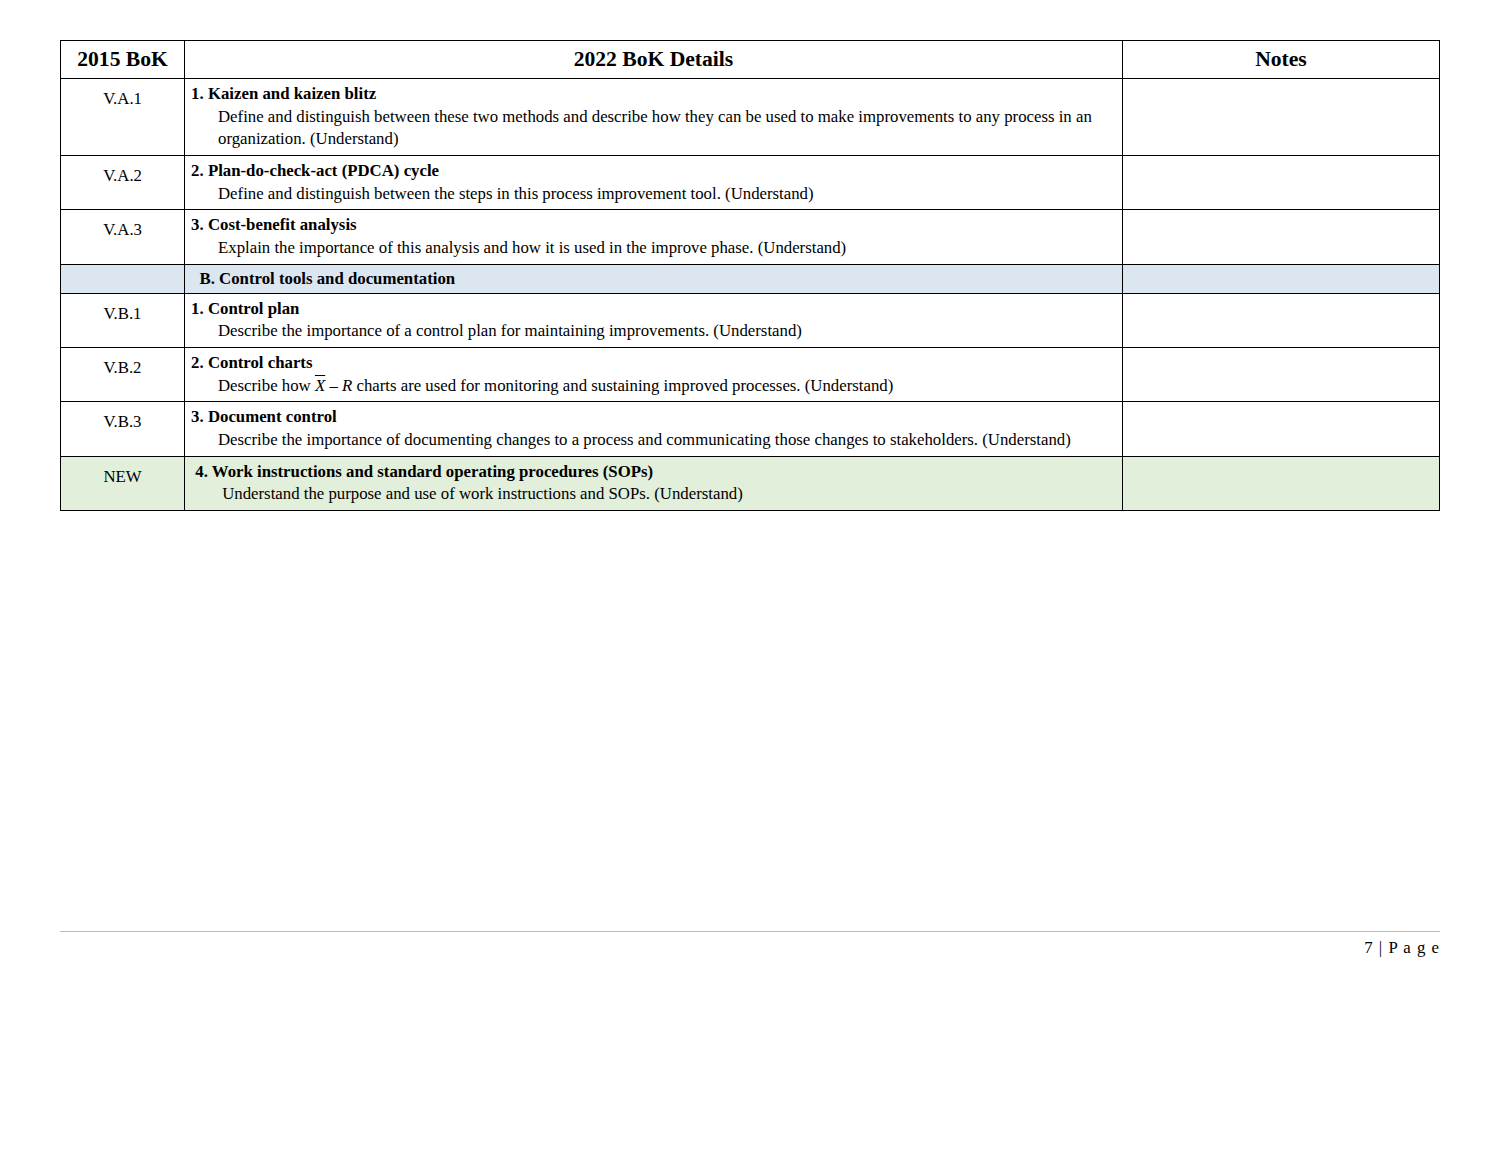| 2015 BoK | 2022 BoK Details | Notes |
| --- | --- | --- |
| V.A.1 | 1. Kaizen and kaizen blitz Define and distinguish between these two methods and describe how they can be used to make improvements to any process in an organization. (Understand) | |
| V.A.2 | 2. Plan-do-check-act (PDCA) cycle Define and distinguish between the steps in this process improvement tool. (Understand) | |
| V.A.3 | 3. Cost-benefit analysis Explain the importance of this analysis and how it is used in the improve phase. (Understand) | |
| | B. Control tools and documentation | |
| V.B.1 | 1. Control plan Describe the importance of a control plan for maintaining improvements. (Understand) | |
| V.B.2 | 2. Control charts Describe how X – R charts are used for monitoring and sustaining improved processes. (Understand) | |
| V.B.3 | 3. Document control Describe the importance of documenting changes to a process and communicating those changes to stakeholders. (Understand) | |
| NEW | 4. Work instructions and standard operating procedures (SOPs) Understand the purpose and use of work instructions and SOPs. (Understand) | |
7 | P a g e